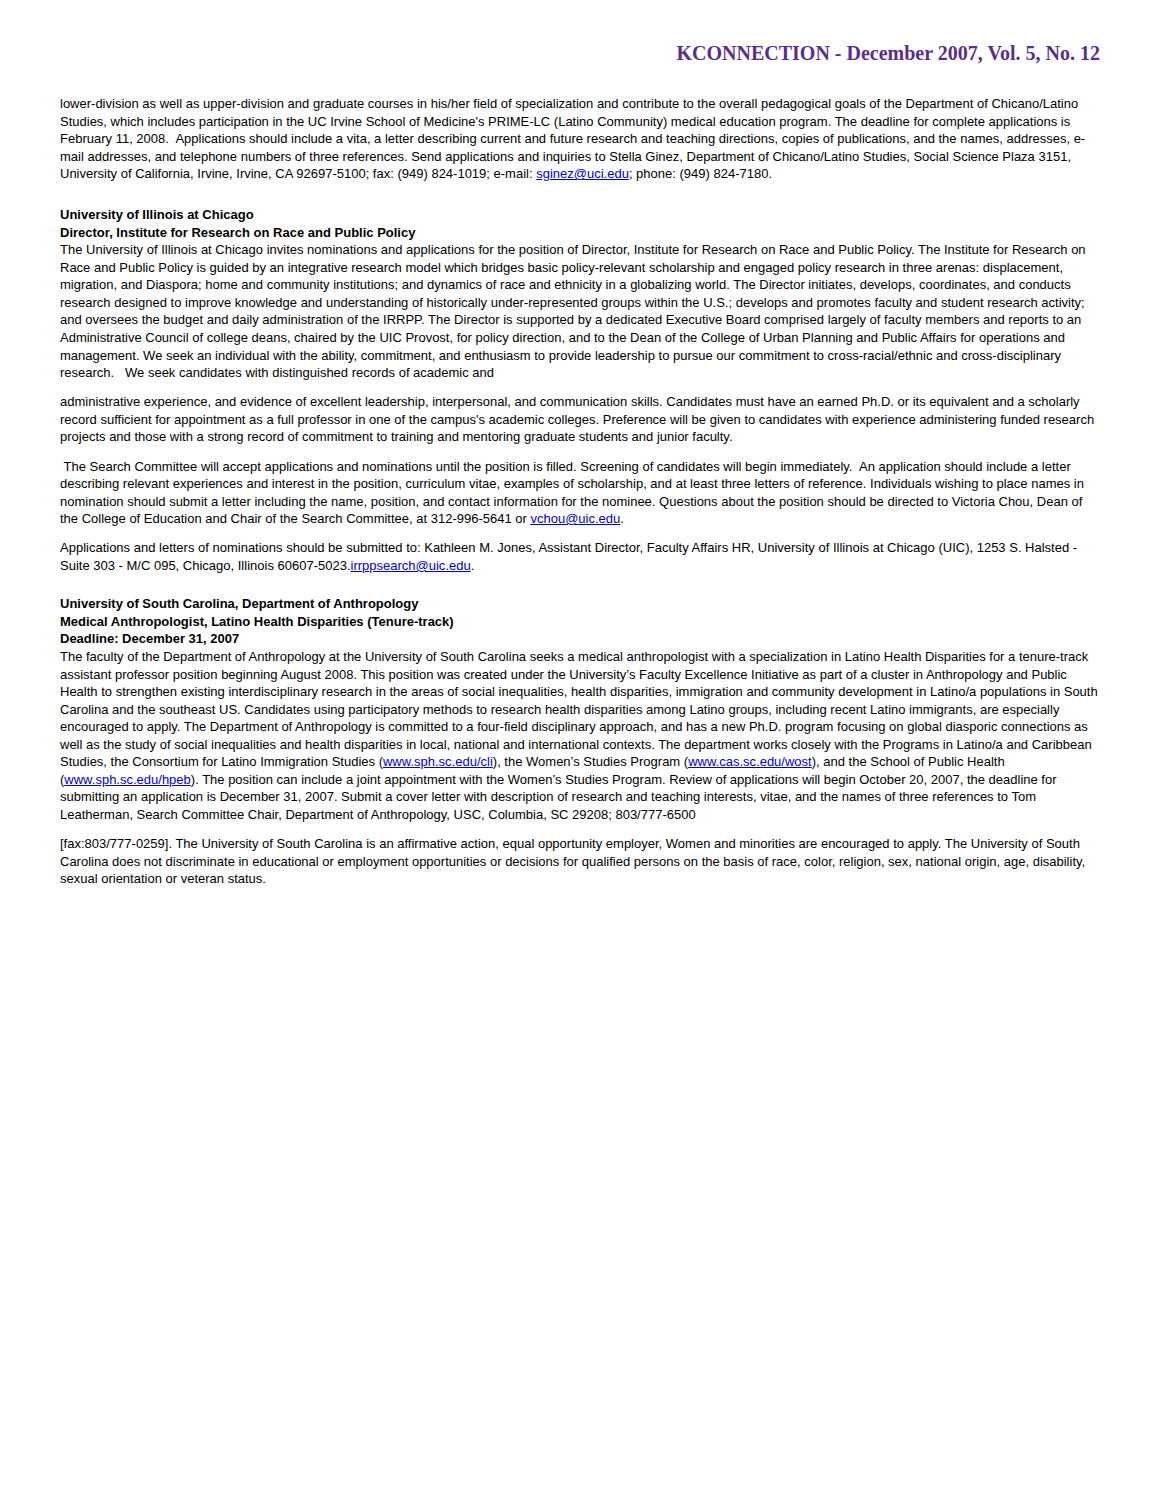KCONNECTION - December 2007, Vol. 5, No. 12
lower-division as well as upper-division and graduate courses in his/her field of specialization and contribute to the overall pedagogical goals of the Department of Chicano/Latino Studies, which includes participation in the UC Irvine School of Medicine's PRIME-LC (Latino Community) medical education program. The deadline for complete applications is February 11, 2008. Applications should include a vita, a letter describing current and future research and teaching directions, copies of publications, and the names, addresses, e-mail addresses, and telephone numbers of three references. Send applications and inquiries to Stella Ginez, Department of Chicano/Latino Studies, Social Science Plaza 3151, University of California, Irvine, Irvine, CA 92697-5100; fax: (949) 824-1019; e-mail: sginez@uci.edu; phone: (949) 824-7180.
University of Illinois at Chicago
Director, Institute for Research on Race and Public Policy
The University of Illinois at Chicago invites nominations and applications for the position of Director, Institute for Research on Race and Public Policy. The Institute for Research on Race and Public Policy is guided by an integrative research model which bridges basic policy-relevant scholarship and engaged policy research in three arenas: displacement, migration, and Diaspora; home and community institutions; and dynamics of race and ethnicity in a globalizing world. The Director initiates, develops, coordinates, and conducts research designed to improve knowledge and understanding of historically under-represented groups within the U.S.; develops and promotes faculty and student research activity; and oversees the budget and daily administration of the IRRPP. The Director is supported by a dedicated Executive Board comprised largely of faculty members and reports to an Administrative Council of college deans, chaired by the UIC Provost, for policy direction, and to the Dean of the College of Urban Planning and Public Affairs for operations and management. We seek an individual with the ability, commitment, and enthusiasm to provide leadership to pursue our commitment to cross-racial/ethnic and cross-disciplinary research. We seek candidates with distinguished records of academic and
administrative experience, and evidence of excellent leadership, interpersonal, and communication skills. Candidates must have an earned Ph.D. or its equivalent and a scholarly record sufficient for appointment as a full professor in one of the campus's academic colleges. Preference will be given to candidates with experience administering funded research projects and those with a strong record of commitment to training and mentoring graduate students and junior faculty.
The Search Committee will accept applications and nominations until the position is filled. Screening of candidates will begin immediately. An application should include a letter describing relevant experiences and interest in the position, curriculum vitae, examples of scholarship, and at least three letters of reference. Individuals wishing to place names in nomination should submit a letter including the name, position, and contact information for the nominee. Questions about the position should be directed to Victoria Chou, Dean of the College of Education and Chair of the Search Committee, at 312-996-5641 or vchou@uic.edu.
Applications and letters of nominations should be submitted to: Kathleen M. Jones, Assistant Director, Faculty Affairs HR, University of Illinois at Chicago (UIC), 1253 S. Halsted - Suite 303 - M/C 095, Chicago, Illinois 60607-5023.irrppsearch@uic.edu.
University of South Carolina, Department of Anthropology
Medical Anthropologist, Latino Health Disparities (Tenure-track)
Deadline: December 31, 2007
The faculty of the Department of Anthropology at the University of South Carolina seeks a medical anthropologist with a specialization in Latino Health Disparities for a tenure-track assistant professor position beginning August 2008. This position was created under the University’s Faculty Excellence Initiative as part of a cluster in Anthropology and Public Health to strengthen existing interdisciplinary research in the areas of social inequalities, health disparities, immigration and community development in Latino/a populations in South Carolina and the southeast US. Candidates using participatory methods to research health disparities among Latino groups, including recent Latino immigrants, are especially encouraged to apply. The Department of Anthropology is committed to a four-field disciplinary approach, and has a new Ph.D. program focusing on global diasporic connections as well as the study of social inequalities and health disparities in local, national and international contexts. The department works closely with the Programs in Latino/a and Caribbean Studies, the Consortium for Latino Immigration Studies (www.sph.sc.edu/cli), the Women’s Studies Program (www.cas.sc.edu/wost), and the School of Public Health (www.sph.sc.edu/hpeb). The position can include a joint appointment with the Women’s Studies Program. Review of applications will begin October 20, 2007, the deadline for submitting an application is December 31, 2007. Submit a cover letter with description of research and teaching interests, vitae, and the names of three references to Tom Leatherman, Search Committee Chair, Department of Anthropology, USC, Columbia, SC 29208; 803/777-6500
[fax:803/777-0259]. The University of South Carolina is an affirmative action, equal opportunity employer, Women and minorities are encouraged to apply. The University of South Carolina does not discriminate in educational or employment opportunities or decisions for qualified persons on the basis of race, color, religion, sex, national origin, age, disability, sexual orientation or veteran status.